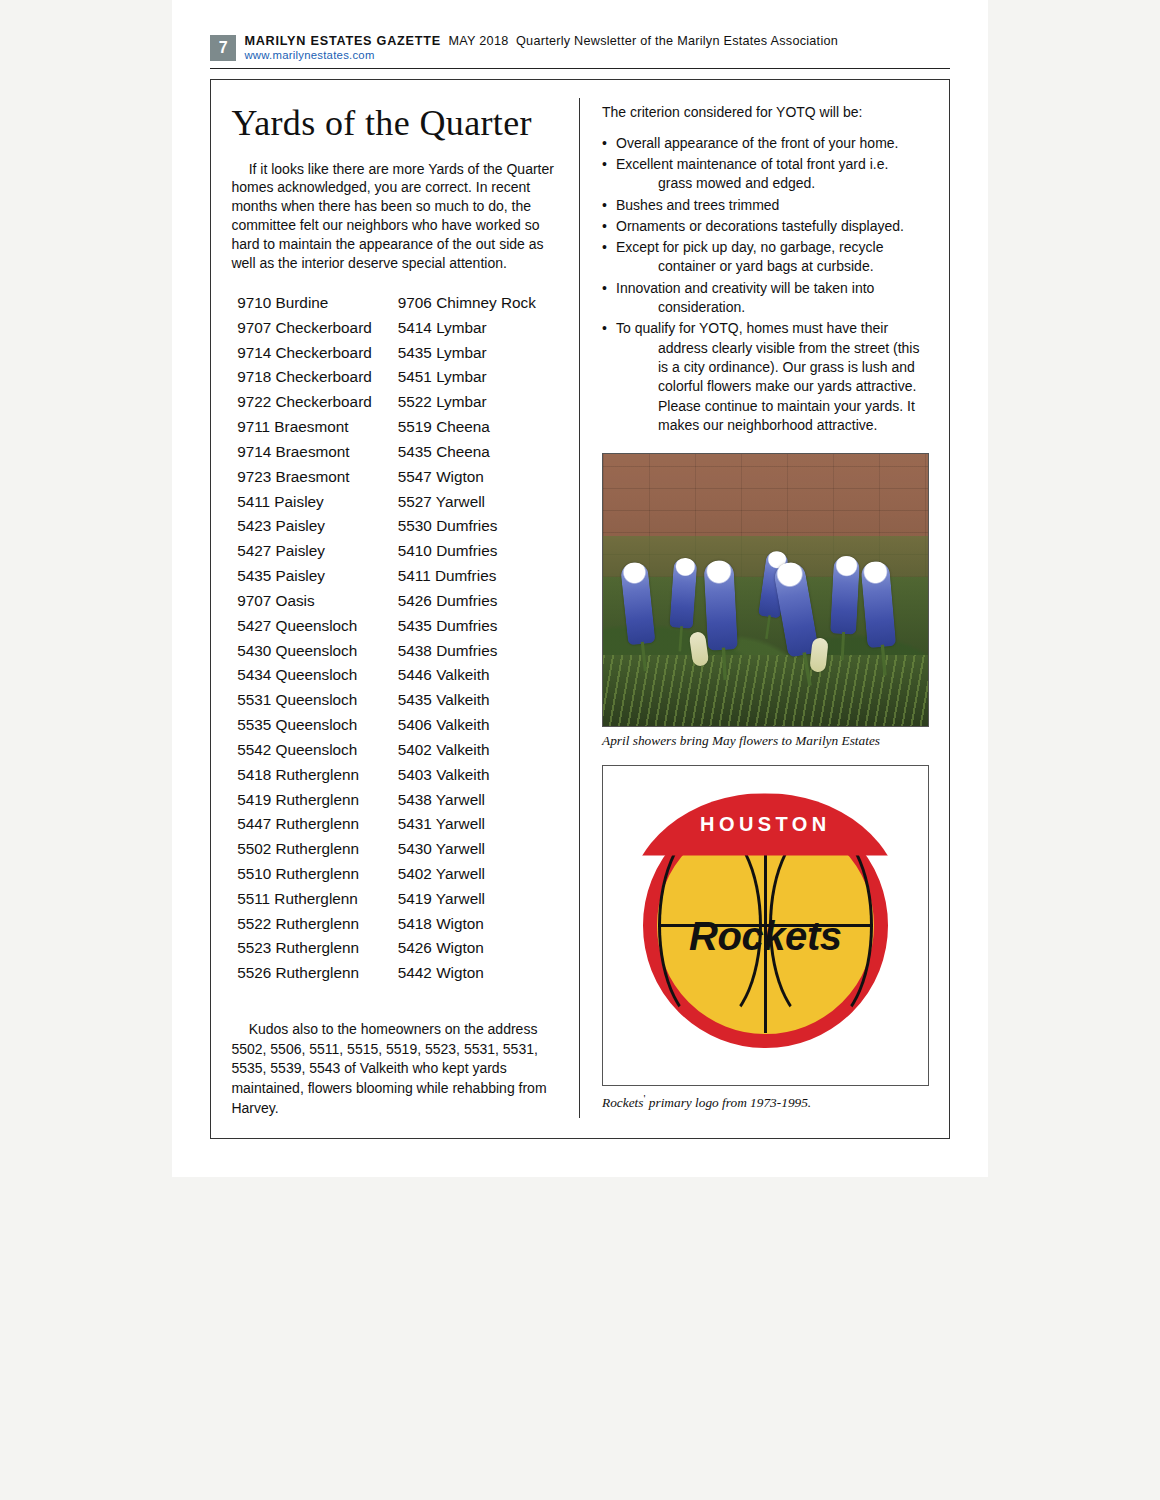7
MARILYN ESTATES GAZETTE MAY 2018 Quarterly Newsletter of the Marilyn Estates Association www.marilynestates.com
Yards of the Quarter
If it looks like there are more Yards of the Quarter homes acknowledged, you are correct. In recent months when there has been so much to do, the committee felt our neighbors who have worked so hard to maintain the appearance of the out side as well as the interior deserve special attention.
9710 Burdine
9707 Checkerboard
9714 Checkerboard
9718 Checkerboard
9722 Checkerboard
9711 Braesmont
9714 Braesmont
9723 Braesmont
5411 Paisley
5423 Paisley
5427 Paisley
5435 Paisley
9707 Oasis
5427 Queensloch
5430 Queensloch
5434 Queensloch
5531 Queensloch
5535 Queensloch
5542 Queensloch
5418 Rutherglenn
5419 Rutherglenn
5447 Rutherglenn
5502 Rutherglenn
5510 Rutherglenn
5511 Rutherglenn
5522 Rutherglenn
5523 Rutherglenn
5526 Rutherglenn
9706 Chimney Rock
5414 Lymbar
5435 Lymbar
5451 Lymbar
5522 Lymbar
5519 Cheena
5435 Cheena
5547 Wigton
5527 Yarwell
5530 Dumfries
5410 Dumfries
5411 Dumfries
5426 Dumfries
5435 Dumfries
5438 Dumfries
5446 Valkeith
5435 Valkeith
5406 Valkeith
5402 Valkeith
5403 Valkeith
5438 Yarwell
5431 Yarwell
5430 Yarwell
5402 Yarwell
5419 Yarwell
5418 Wigton
5426 Wigton
5442 Wigton
Kudos also to the homeowners on the address 5502, 5506, 5511, 5515, 5519, 5523, 5531, 5531, 5535, 5539, 5543 of Valkeith who kept yards maintained, flowers blooming while rehabbing from Harvey.
The criterion considered for YOTQ will be:
Overall appearance of the front of your home.
Excellent maintenance of total front yard i.e. grass mowed and edged.
Bushes and trees trimmed
Ornaments or decorations tastefully displayed.
Except for pick up day, no garbage, recycle container or yard bags at curbside.
Innovation and creativity will be taken into consideration.
To qualify for YOTQ, homes must have their address clearly visible from the street (this is a city ordinance). Our grass is lush and colorful flowers make our yards attractive. Please continue to maintain your yards. It makes our neighborhood attractive.
April showers bring May flowers to Marilyn Estates
HOUSTON
Rockets
Rockets' primary logo from 1973-1995.